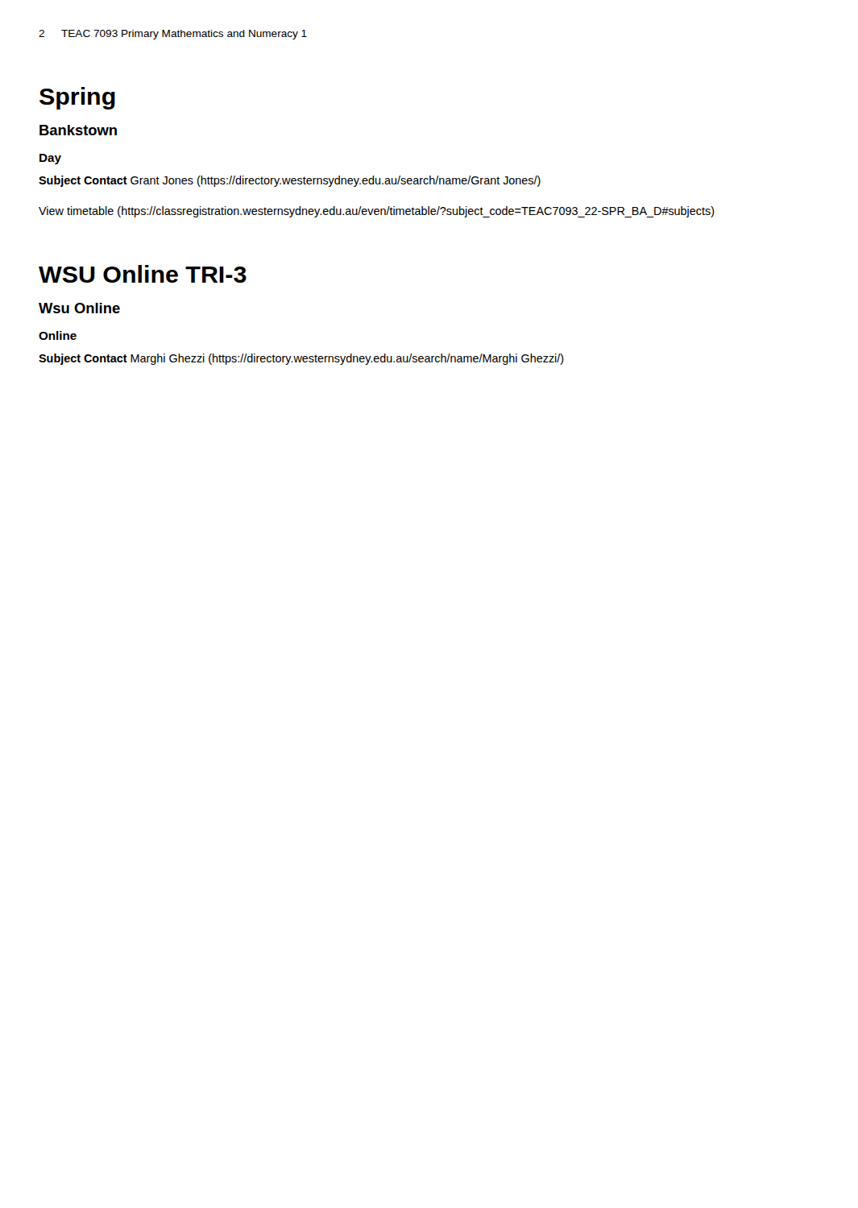2 TEAC 7093 Primary Mathematics and Numeracy 1
Spring
Bankstown
Day
Subject Contact Grant Jones (https://directory.westernsydney.edu.au/search/name/Grant Jones/)
View timetable (https://classregistration.westernsydney.edu.au/even/timetable/?subject_code=TEAC7093_22-SPR_BA_D#subjects)
WSU Online TRI-3
Wsu Online
Online
Subject Contact Marghi Ghezzi (https://directory.westernsydney.edu.au/search/name/Marghi Ghezzi/)